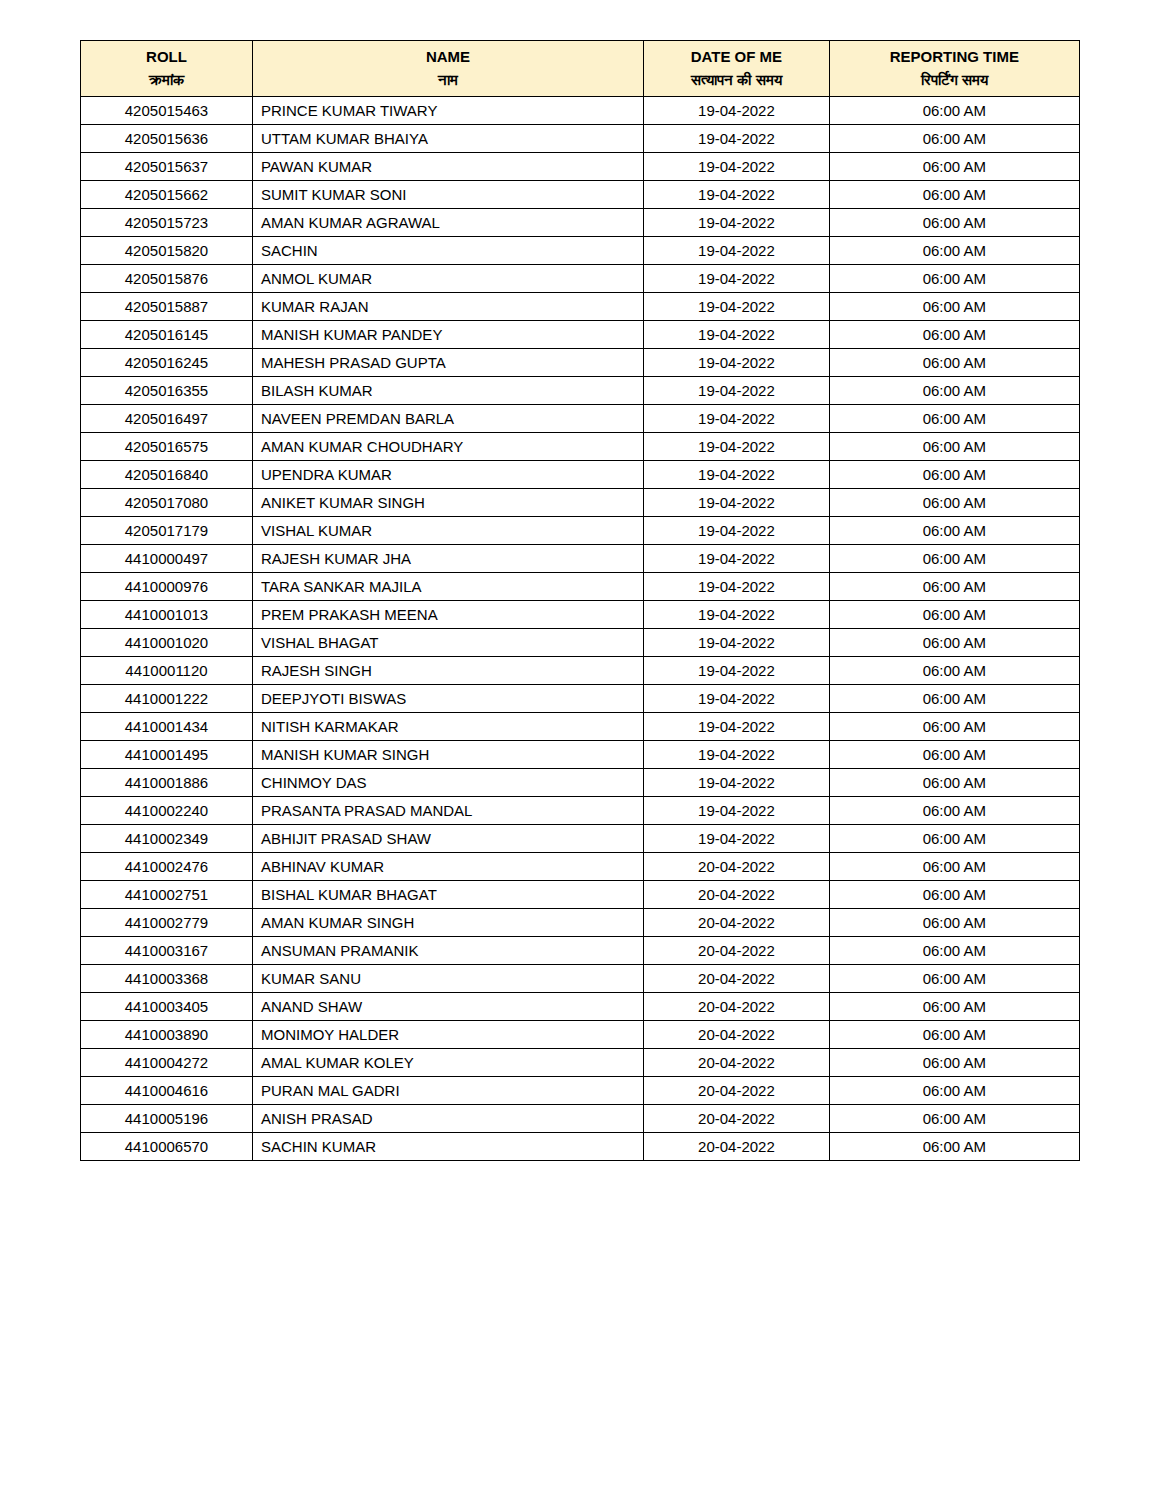| ROLL क्रमांक | NAME नाम | DATE OF ME सत्यापन की समय | REPORTING TIME रिपर्टिंग समय |
| --- | --- | --- | --- |
| 4205015463 | PRINCE KUMAR TIWARY | 19-04-2022 | 06:00 AM |
| 4205015636 | UTTAM KUMAR BHAIYA | 19-04-2022 | 06:00 AM |
| 4205015637 | PAWAN KUMAR | 19-04-2022 | 06:00 AM |
| 4205015662 | SUMIT KUMAR SONI | 19-04-2022 | 06:00 AM |
| 4205015723 | AMAN KUMAR AGRAWAL | 19-04-2022 | 06:00 AM |
| 4205015820 | SACHIN | 19-04-2022 | 06:00 AM |
| 4205015876 | ANMOL KUMAR | 19-04-2022 | 06:00 AM |
| 4205015887 | KUMAR RAJAN | 19-04-2022 | 06:00 AM |
| 4205016145 | MANISH KUMAR PANDEY | 19-04-2022 | 06:00 AM |
| 4205016245 | MAHESH PRASAD GUPTA | 19-04-2022 | 06:00 AM |
| 4205016355 | BILASH KUMAR | 19-04-2022 | 06:00 AM |
| 4205016497 | NAVEEN PREMDAN BARLA | 19-04-2022 | 06:00 AM |
| 4205016575 | AMAN KUMAR CHOUDHARY | 19-04-2022 | 06:00 AM |
| 4205016840 | UPENDRA KUMAR | 19-04-2022 | 06:00 AM |
| 4205017080 | ANIKET KUMAR SINGH | 19-04-2022 | 06:00 AM |
| 4205017179 | VISHAL KUMAR | 19-04-2022 | 06:00 AM |
| 4410000497 | RAJESH KUMAR JHA | 19-04-2022 | 06:00 AM |
| 4410000976 | TARA SANKAR MAJILA | 19-04-2022 | 06:00 AM |
| 4410001013 | PREM PRAKASH MEENA | 19-04-2022 | 06:00 AM |
| 4410001020 | VISHAL BHAGAT | 19-04-2022 | 06:00 AM |
| 4410001120 | RAJESH SINGH | 19-04-2022 | 06:00 AM |
| 4410001222 | DEEPJYOTI BISWAS | 19-04-2022 | 06:00 AM |
| 4410001434 | NITISH KARMAKAR | 19-04-2022 | 06:00 AM |
| 4410001495 | MANISH KUMAR SINGH | 19-04-2022 | 06:00 AM |
| 4410001886 | CHINMOY DAS | 19-04-2022 | 06:00 AM |
| 4410002240 | PRASANTA PRASAD MANDAL | 19-04-2022 | 06:00 AM |
| 4410002349 | ABHIJIT PRASAD SHAW | 19-04-2022 | 06:00 AM |
| 4410002476 | ABHINAV KUMAR | 20-04-2022 | 06:00 AM |
| 4410002751 | BISHAL KUMAR BHAGAT | 20-04-2022 | 06:00 AM |
| 4410002779 | AMAN KUMAR SINGH | 20-04-2022 | 06:00 AM |
| 4410003167 | ANSUMAN PRAMANIK | 20-04-2022 | 06:00 AM |
| 4410003368 | KUMAR SANU | 20-04-2022 | 06:00 AM |
| 4410003405 | ANAND SHAW | 20-04-2022 | 06:00 AM |
| 4410003890 | MONIMOY HALDER | 20-04-2022 | 06:00 AM |
| 4410004272 | AMAL KUMAR KOLEY | 20-04-2022 | 06:00 AM |
| 4410004616 | PURAN MAL GADRI | 20-04-2022 | 06:00 AM |
| 4410005196 | ANISH PRASAD | 20-04-2022 | 06:00 AM |
| 4410006570 | SACHIN KUMAR | 20-04-2022 | 06:00 AM |